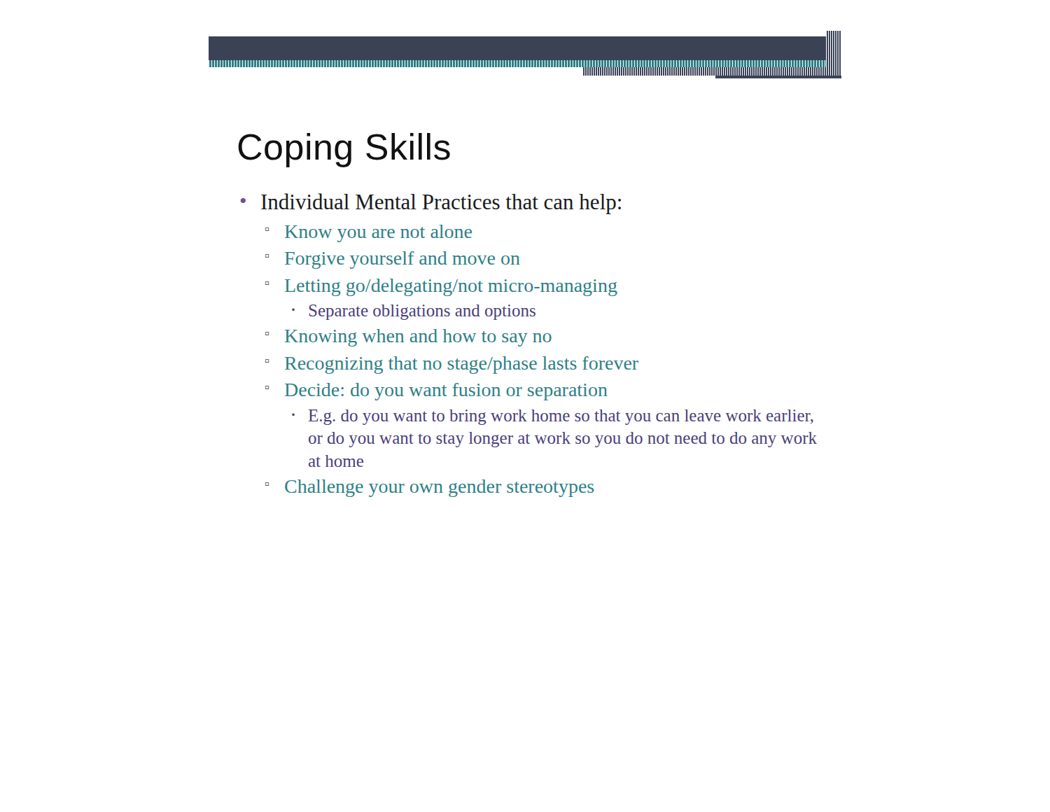Coping Skills
Individual Mental Practices that can help:
Know you are not alone
Forgive yourself and move on
Letting go/delegating/not micro-managing
Separate obligations and options
Knowing when and how to say no
Recognizing that no stage/phase lasts forever
Decide: do you want fusion or separation
E.g. do you want to bring work home so that you can leave work earlier, or do you want to stay longer at work so you do not need to do any work at home
Challenge your own gender stereotypes